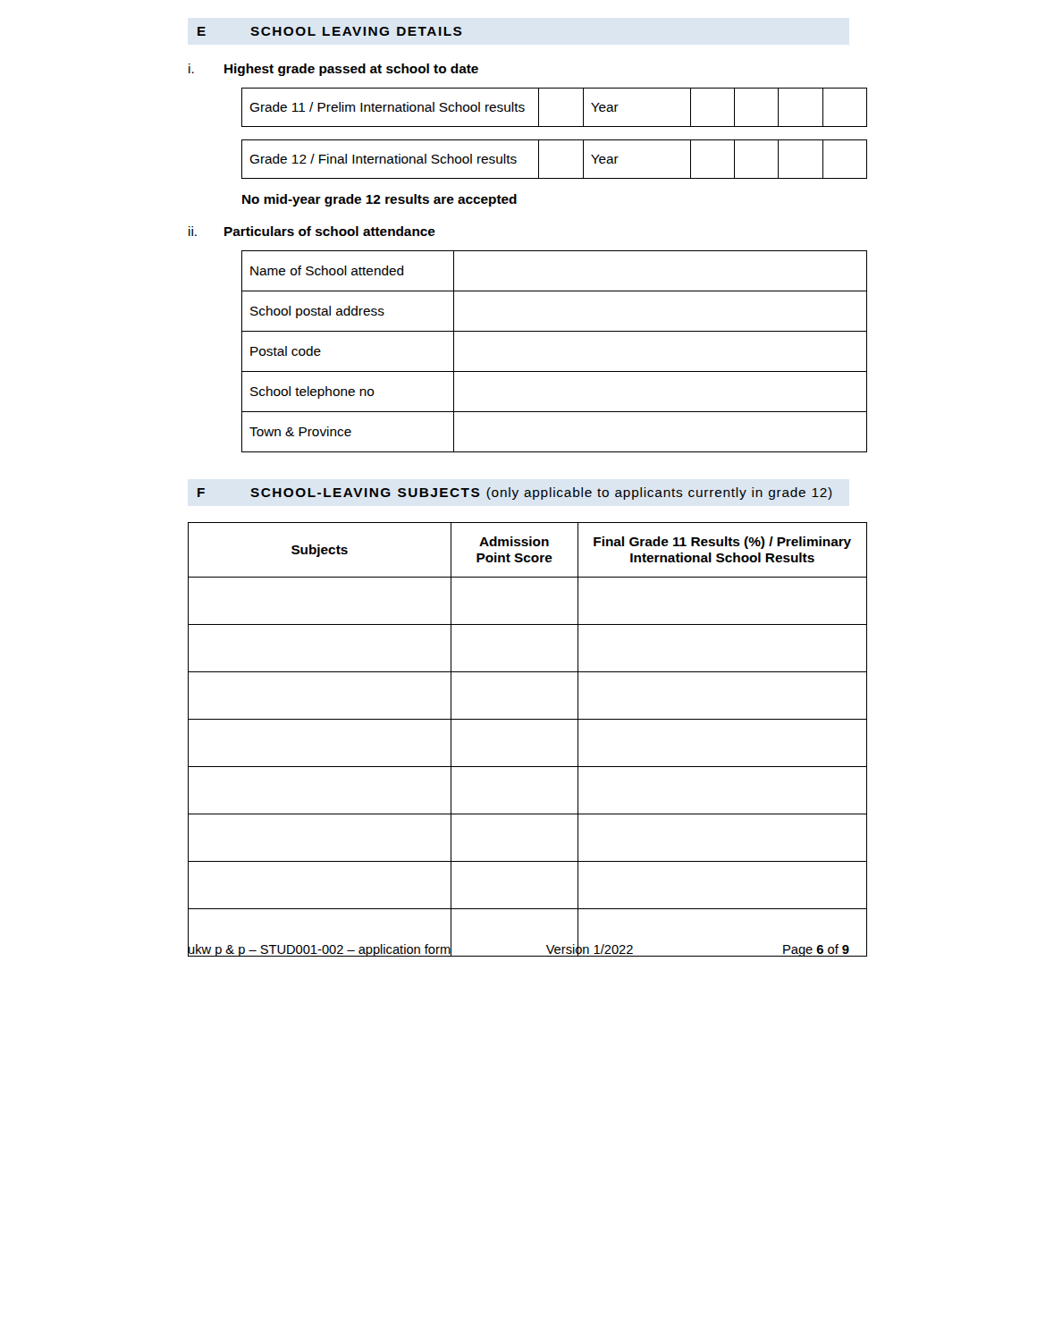ESCHOOL LEAVING DETAILS
i. Highest grade passed at school to date
| Grade 11 / Prelim International School results | | Year | | | | |
| Grade 12 / Final International School results | | Year | | | | |
No mid-year grade 12 results are accepted
ii. Particulars of school attendance
| Name of School attended | |
| School postal address | |
| Postal code | |
| School telephone no | |
| Town & Province | |
FSCHOOL-LEAVING SUBJECTS (only applicable to applicants currently in grade 12)
| Subjects | Admission Point Score | Final Grade 11 Results (%) / Preliminary International School Results |
| --- | --- | --- |
ukw p & p – STUD001-002 – application form
Version 1/2022
Page 6 of 9